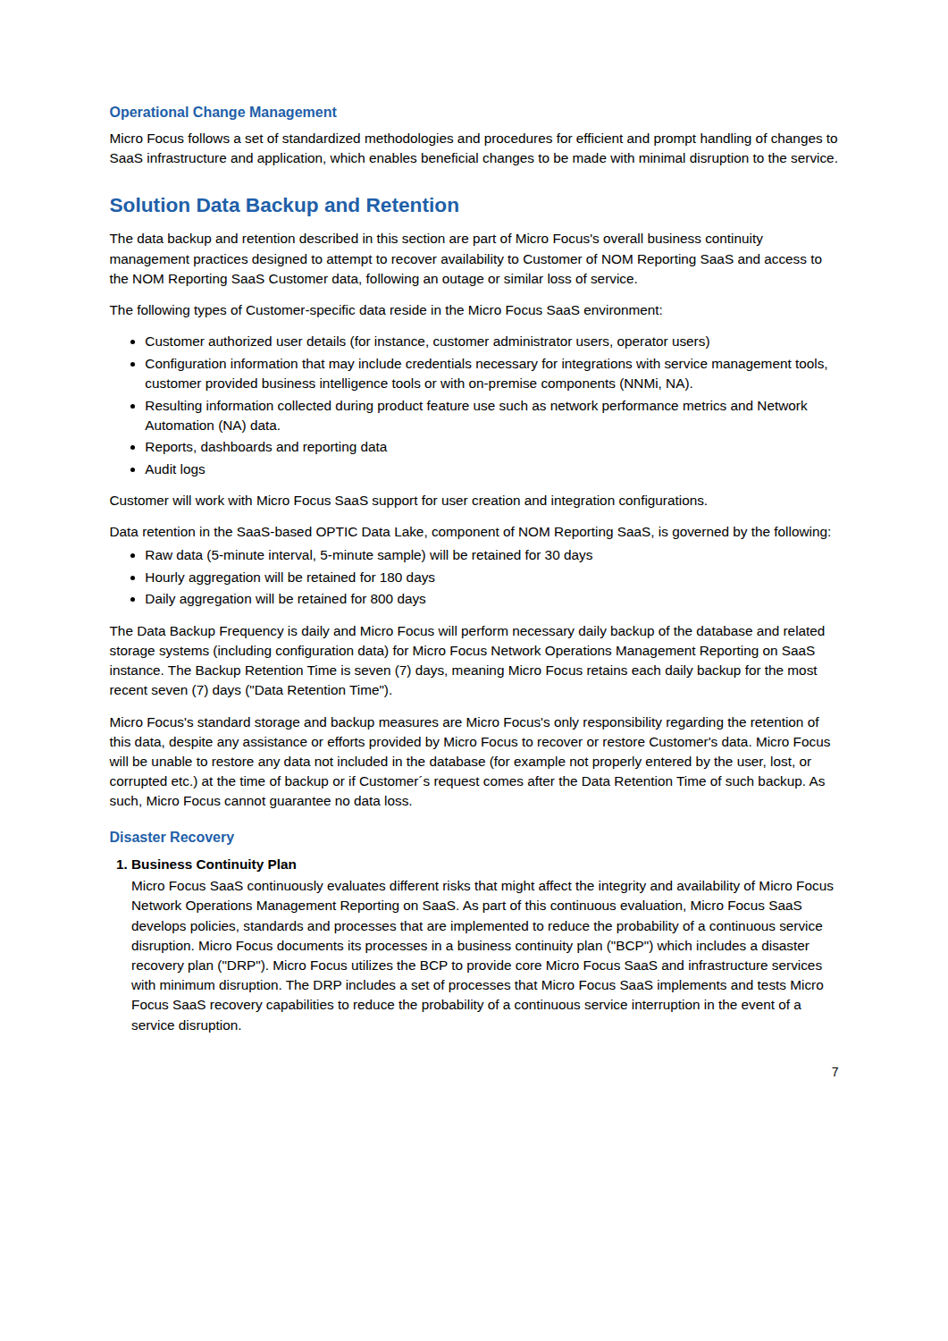Operational Change Management
Micro Focus follows a set of standardized methodologies and procedures for efficient and prompt handling of changes to SaaS infrastructure and application, which enables beneficial changes to be made with minimal disruption to the service.
Solution Data Backup and Retention
The data backup and retention described in this section are part of Micro Focus's overall business continuity management practices designed to attempt to recover availability to Customer of NOM Reporting SaaS and access to the NOM Reporting SaaS Customer data, following an outage or similar loss of service.
The following types of Customer-specific data reside in the Micro Focus SaaS environment:
Customer authorized user details (for instance, customer administrator users, operator users)
Configuration information that may include credentials necessary for integrations with service management tools, customer provided business intelligence tools or with on-premise components (NNMi, NA).
Resulting information collected during product feature use such as network performance metrics and Network Automation (NA) data.
Reports, dashboards and reporting data
Audit logs
Customer will work with Micro Focus SaaS support for user creation and integration configurations.
Data retention in the SaaS-based OPTIC Data Lake, component of NOM Reporting SaaS, is governed by the following:
Raw data (5-minute interval, 5-minute sample) will be retained for 30 days
Hourly aggregation will be retained for 180 days
Daily aggregation will be retained for 800 days
The Data Backup Frequency is daily and Micro Focus will perform necessary daily backup of the database and related storage systems (including configuration data) for Micro Focus Network Operations Management Reporting on SaaS instance. The Backup Retention Time is seven (7) days, meaning Micro Focus retains each daily backup for the most recent seven (7) days ("Data Retention Time").
Micro Focus's standard storage and backup measures are Micro Focus's only responsibility regarding the retention of this data, despite any assistance or efforts provided by Micro Focus to recover or restore Customer's data. Micro Focus will be unable to restore any data not included in the database (for example not properly entered by the user, lost, or corrupted etc.) at the time of backup or if Customer´s request comes after the Data Retention Time of such backup. As such, Micro Focus cannot guarantee no data loss.
Disaster Recovery
Business Continuity Plan
Micro Focus SaaS continuously evaluates different risks that might affect the integrity and availability of Micro Focus Network Operations Management Reporting on SaaS. As part of this continuous evaluation, Micro Focus SaaS develops policies, standards and processes that are implemented to reduce the probability of a continuous service disruption. Micro Focus documents its processes in a business continuity plan ("BCP") which includes a disaster recovery plan ("DRP"). Micro Focus utilizes the BCP to provide core Micro Focus SaaS and infrastructure services with minimum disruption. The DRP includes a set of processes that Micro Focus SaaS implements and tests Micro Focus SaaS recovery capabilities to reduce the probability of a continuous service interruption in the event of a service disruption.
7